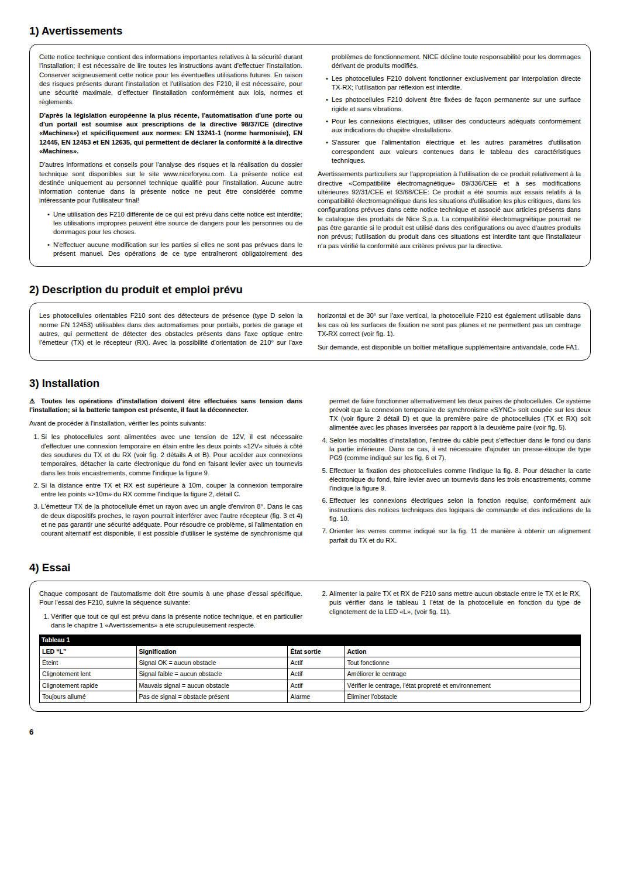1) Avertissements
Cette notice technique contient des informations importantes relatives à la sécurité durant l'installation; il est nécessaire de lire toutes les instructions avant d'effectuer l'installation. Conserver soigneusement cette notice pour les éventuelles utilisations futures. En raison des risques présents durant l'installation et l'utilisation des F210, il est nécessaire, pour une sécurité maximale, d'effectuer l'installation conformément aux lois, normes et règlements.
D'après la législation européenne la plus récente, l'automatisation d'une porte ou d'un portail est soumise aux prescriptions de la directive 98/37/CE (directive «Machines») et spécifiquement aux normes: EN 13241-1 (norme harmonisée), EN 12445, EN 12453 et EN 12635, qui permettent de déclarer la conformité à la directive «Machines».
D'autres informations et conseils pour l'analyse des risques et la réalisation du dossier technique sont disponibles sur le site www.niceforyou.com. La présente notice est destinée uniquement au personnel technique qualifié pour l'installation. Aucune autre information contenue dans la présente notice ne peut être considérée comme intéressante pour l'utilisateur final!
Une utilisation des F210 différente de ce qui est prévu dans cette notice est interdite; les utilisations impropres peuvent être source de dangers pour les personnes ou de dommages pour les choses.
N'effectuer aucune modification sur les parties si elles ne sont pas prévues dans le présent manuel. Des opérations de ce type entraîneront obligatoirement des problèmes de fonctionnement. NICE décline toute responsabilité pour les dommages dérivant de produits modifiés.
Les photocellules F210 doivent fonctionner exclusivement par interpolation directe TX-RX; l'utilisation par réflexion est interdite.
Les photocellules F210 doivent être fixées de façon permanente sur une surface rigide et sans vibrations.
Pour les connexions électriques, utiliser des conducteurs adéquats conformément aux indications du chapitre «Installation».
S'assurer que l'alimentation électrique et les autres paramètres d'utilisation correspondent aux valeurs contenues dans le tableau des caractéristiques techniques.
Avertissements particuliers sur l'appropriation à l'utilisation de ce produit relativement à la directive «Compatibilité électromagnétique» 89/336/CEE et à ses modifications ultérieures 92/31/CEE et 93/68/CEE: Ce produit a été soumis aux essais relatifs à la compatibilité électromagnétique dans les situations d'utilisation les plus critiques, dans les configurations prévues dans cette notice technique et associé aux articles présents dans le catalogue des produits de Nice S.p.a. La compatibilité électromagnétique pourrait ne pas être garantie si le produit est utilisé dans des configurations ou avec d'autres produits non prévus; l'utilisation du produit dans ces situations est interdite tant que l'installateur n'a pas vérifié la conformité aux critères prévus par la directive.
2) Description du produit et emploi prévu
Les photocellules orientables F210 sont des détecteurs de présence (type D selon la norme EN 12453) utilisables dans des automatismes pour portails, portes de garage et autres, qui permettent de détecter des obstacles présents dans l'axe optique entre l'émetteur (TX) et le récepteur (RX). Avec la possibilité d'orientation de 210° sur l'axe horizontal et de 30° sur l'axe vertical, la photocellule F210 est également utilisable dans les cas où les surfaces de fixation ne sont pas planes et ne permettent pas un centrage TX-RX correct (voir fig. 1).
Sur demande, est disponible un boîtier métallique supplémentaire antivandale, code FA1.
3) Installation
⚠ Toutes les opérations d'installation doivent être effectuées sans tension dans l'installation; si la batterie tampon est présente, il faut la déconnecter.
Avant de procéder à l'installation, vérifier les points suivants:
Si les photocellules sont alimentées avec une tension de 12V, il est nécessaire d'effectuer une connexion temporaire en étain entre les deux points «12V» situés à côté des soudures du TX et du RX (voir fig. 2 détails A et B). Pour accéder aux connexions temporaires, détacher la carte électronique du fond en faisant levier avec un tournevis dans les trois encastrements, comme l'indique la figure 9.
Si la distance entre TX et RX est supérieure à 10m, couper la connexion temporaire entre les points «>10m» du RX comme l'indique la figure 2, détail C.
L'émetteur TX de la photocellule émet un rayon avec un angle d'environ 8°. Dans le cas de deux dispositifs proches, le rayon pourrait interférer avec l'autre récepteur (fig. 3 et 4) et ne pas garantir une sécurité adéquate. Pour résoudre ce problème, si l'alimentation en courant alternatif est disponible, il est possible d'utiliser le système de synchronisme qui permet de faire fonctionner alternativement les deux paires de photocellules. Ce système prévoit que la connexion temporaire de synchronisme «SYNC» soit coupée sur les deux TX (voir figure 2 détail D) et que la première paire de photocellules (TX et RX) soit alimentée avec les phases inversées par rapport à la deuxième paire (voir fig. 5).
Selon les modalités d'installation, l'entrée du câble peut s'effectuer dans le fond ou dans la partie inférieure. Dans ce cas, il est nécessaire d'ajouter un presse-étoupe de type PG9 (comme indiqué sur les fig. 6 et 7).
Effectuer la fixation des photocellules comme l'indique la fig. 8. Pour détacher la carte électronique du fond, faire levier avec un tournevis dans les trois encastrements, comme l'indique la figure 9.
Effectuer les connexions électriques selon la fonction requise, conformément aux instructions des notices techniques des logiques de commande et des indications de la fig. 10.
Orienter les verres comme indiqué sur la fig. 11 de manière à obtenir un alignement parfait du TX et du RX.
4) Essai
Chaque composant de l'automatisme doit être soumis à une phase d'essai spécifique. Pour l'essai des F210, suivre la séquence suivante:
Vérifier que tout ce qui est prévu dans la présente notice technique, et en particulier dans le chapitre 1 «Avertissements» a été scrupuleusement respecté.
Alimenter la paire TX et RX de F210 sans mettre aucun obstacle entre le TX et le RX, puis vérifier dans le tableau 1 l'état de la photocellule en fonction du type de clignotement de la LED «L», (voir fig. 11).
Tableau 1
| LED “L” | Signification | État sortie | Action |
| --- | --- | --- | --- |
| Éteint | Signal OK = aucun obstacle | Actif | Tout fonctionne |
| Clignotement lent | Signal faible = aucun obstacle | Actif | Améliorer le centrage |
| Clignotement rapide | Mauvais signal = aucun obstacle | Actif | Vérifier le centrage, l'état propreté et environnement |
| Toujours allumé | Pas de signal = obstacle présent | Alarme | Éliminer l'obstacle |
6